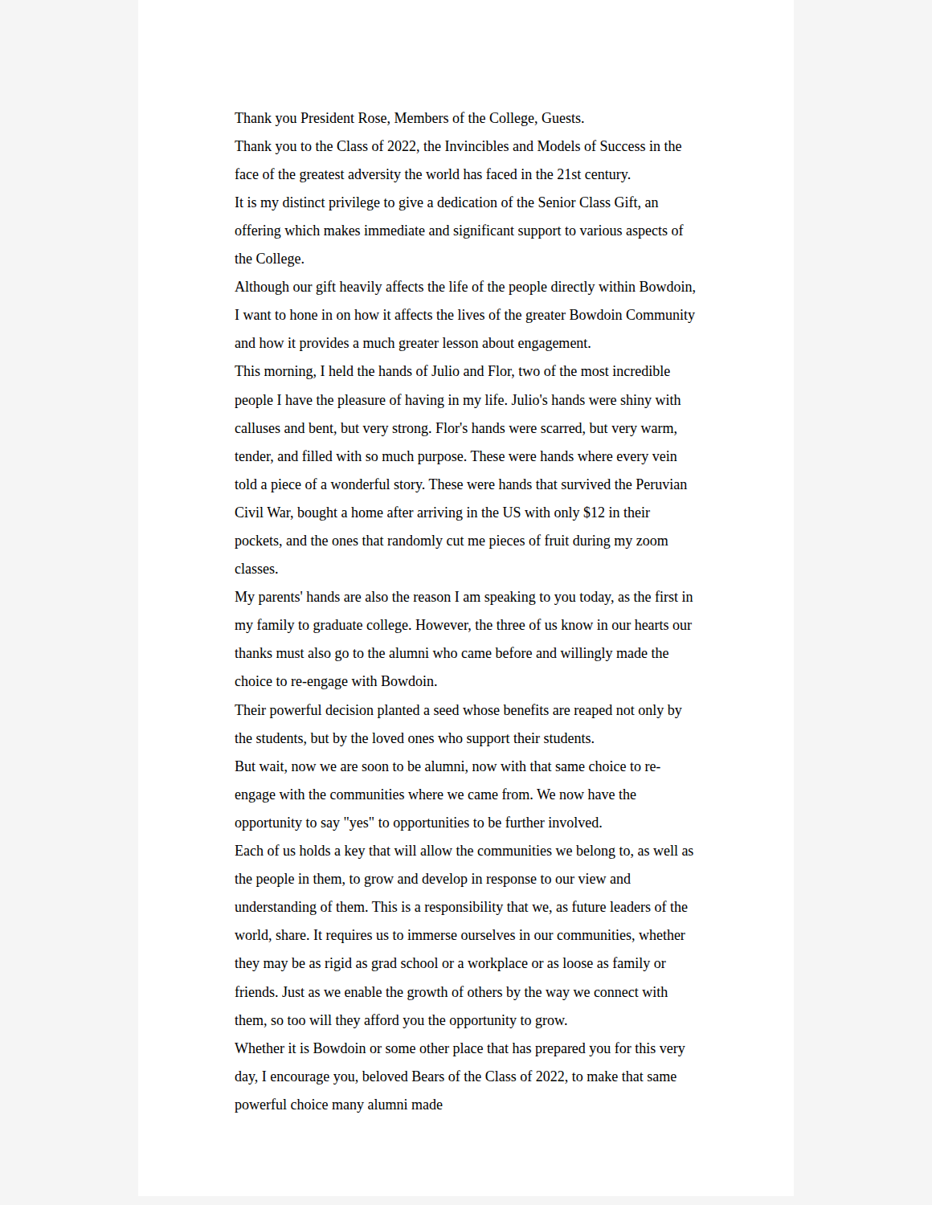Thank you President Rose, Members of the College, Guests.
Thank you to the Class of 2022, the Invincibles and Models of Success in the face of the greatest adversity the world has faced in the 21st century.
It is my distinct privilege to give a dedication of the Senior Class Gift, an offering which makes immediate and significant support to various aspects of the College.
Although our gift heavily affects the life of the people directly within Bowdoin, I want to hone in on how it affects the lives of the greater Bowdoin Community and how it provides a much greater lesson about engagement.
This morning, I held the hands of Julio and Flor, two of the most incredible people I have the pleasure of having in my life. Julio's hands were shiny with calluses and bent, but very strong. Flor's hands were scarred, but very warm, tender, and filled with so much purpose. These were hands where every vein told a piece of a wonderful story. These were hands that survived the Peruvian Civil War, bought a home after arriving in the US with only $12 in their pockets, and the ones that randomly cut me pieces of fruit during my zoom classes.
My parents' hands are also the reason I am speaking to you today, as the first in my family to graduate college. However, the three of us know in our hearts our thanks must also go to the alumni who came before and willingly made the choice to re-engage with Bowdoin.
Their powerful decision planted a seed whose benefits are reaped not only by the students, but by the loved ones who support their students.
But wait, now we are soon to be alumni, now with that same choice to re-engage with the communities where we came from. We now have the opportunity to say "yes" to opportunities to be further involved.
Each of us holds a key that will allow the communities we belong to, as well as the people in them, to grow and develop in response to our view and understanding of them. This is a responsibility that we, as future leaders of the world, share. It requires us to immerse ourselves in our communities, whether they may be as rigid as grad school or a workplace or as loose as family or friends. Just as we enable the growth of others by the way we connect with them, so too will they afford you the opportunity to grow.
Whether it is Bowdoin or some other place that has prepared you for this very day, I encourage you, beloved Bears of the Class of 2022, to make that same powerful choice many alumni made